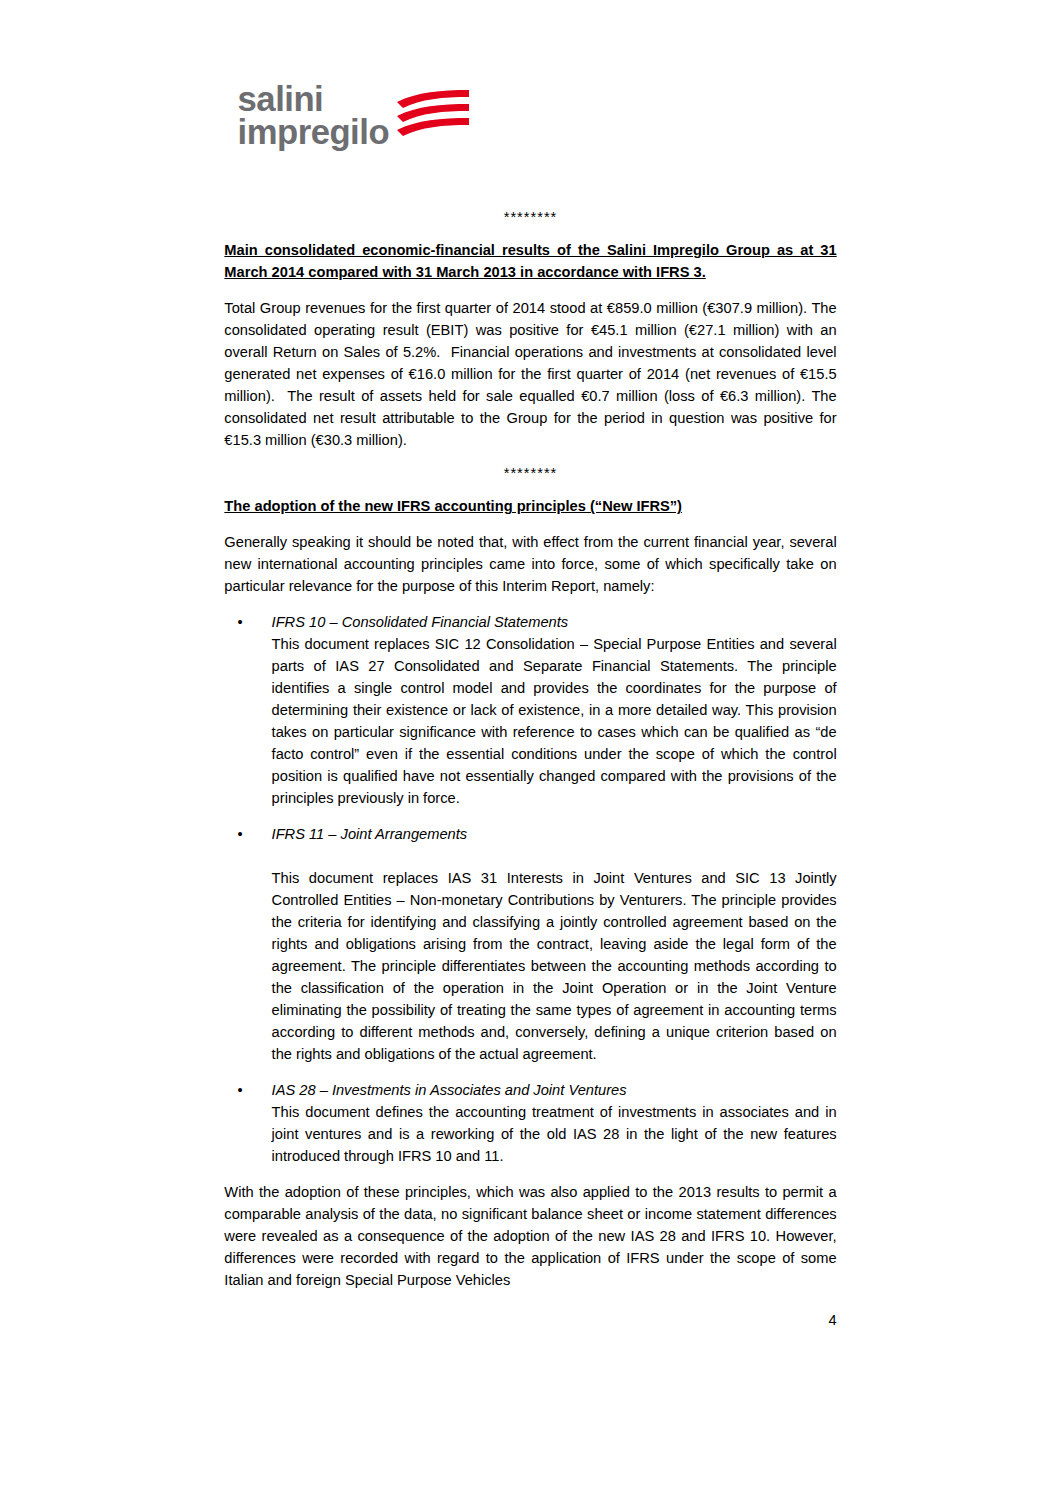salini
impregilo
********
Main consolidated economic-financial results of the Salini Impregilo Group as at 31 March 2014 compared with 31 March 2013 in accordance with IFRS 3.
Total Group revenues for the first quarter of 2014 stood at €859.0 million (€307.9 million). The consolidated operating result (EBIT) was positive for €45.1 million (€27.1 million) with an overall Return on Sales of 5.2%. Financial operations and investments at consolidated level generated net expenses of €16.0 million for the first quarter of 2014 (net revenues of €15.5 million). The result of assets held for sale equalled €0.7 million (loss of €6.3 million). The consolidated net result attributable to the Group for the period in question was positive for €15.3 million (€30.3 million).
********
The adoption of the new IFRS accounting principles (“New IFRS”)
Generally speaking it should be noted that, with effect from the current financial year, several new international accounting principles came into force, some of which specifically take on particular relevance for the purpose of this Interim Report, namely:
IFRS 10 – Consolidated Financial Statements
This document replaces SIC 12 Consolidation – Special Purpose Entities and several parts of IAS 27 Consolidated and Separate Financial Statements. The principle identifies a single control model and provides the coordinates for the purpose of determining their existence or lack of existence, in a more detailed way. This provision takes on particular significance with reference to cases which can be qualified as “de facto control” even if the essential conditions under the scope of which the control position is qualified have not essentially changed compared with the provisions of the principles previously in force.
IFRS 11 – Joint Arrangements
This document replaces IAS 31 Interests in Joint Ventures and SIC 13 Jointly Controlled Entities – Non-monetary Contributions by Venturers. The principle provides the criteria for identifying and classifying a jointly controlled agreement based on the rights and obligations arising from the contract, leaving aside the legal form of the agreement. The principle differentiates between the accounting methods according to the classification of the operation in the Joint Operation or in the Joint Venture eliminating the possibility of treating the same types of agreement in accounting terms according to different methods and, conversely, defining a unique criterion based on the rights and obligations of the actual agreement.
IAS 28 – Investments in Associates and Joint Ventures
This document defines the accounting treatment of investments in associates and in joint ventures and is a reworking of the old IAS 28 in the light of the new features introduced through IFRS 10 and 11.
With the adoption of these principles, which was also applied to the 2013 results to permit a comparable analysis of the data, no significant balance sheet or income statement differences were revealed as a consequence of the adoption of the new IAS 28 and IFRS 10. However, differences were recorded with regard to the application of IFRS under the scope of some Italian and foreign Special Purpose Vehicles
4